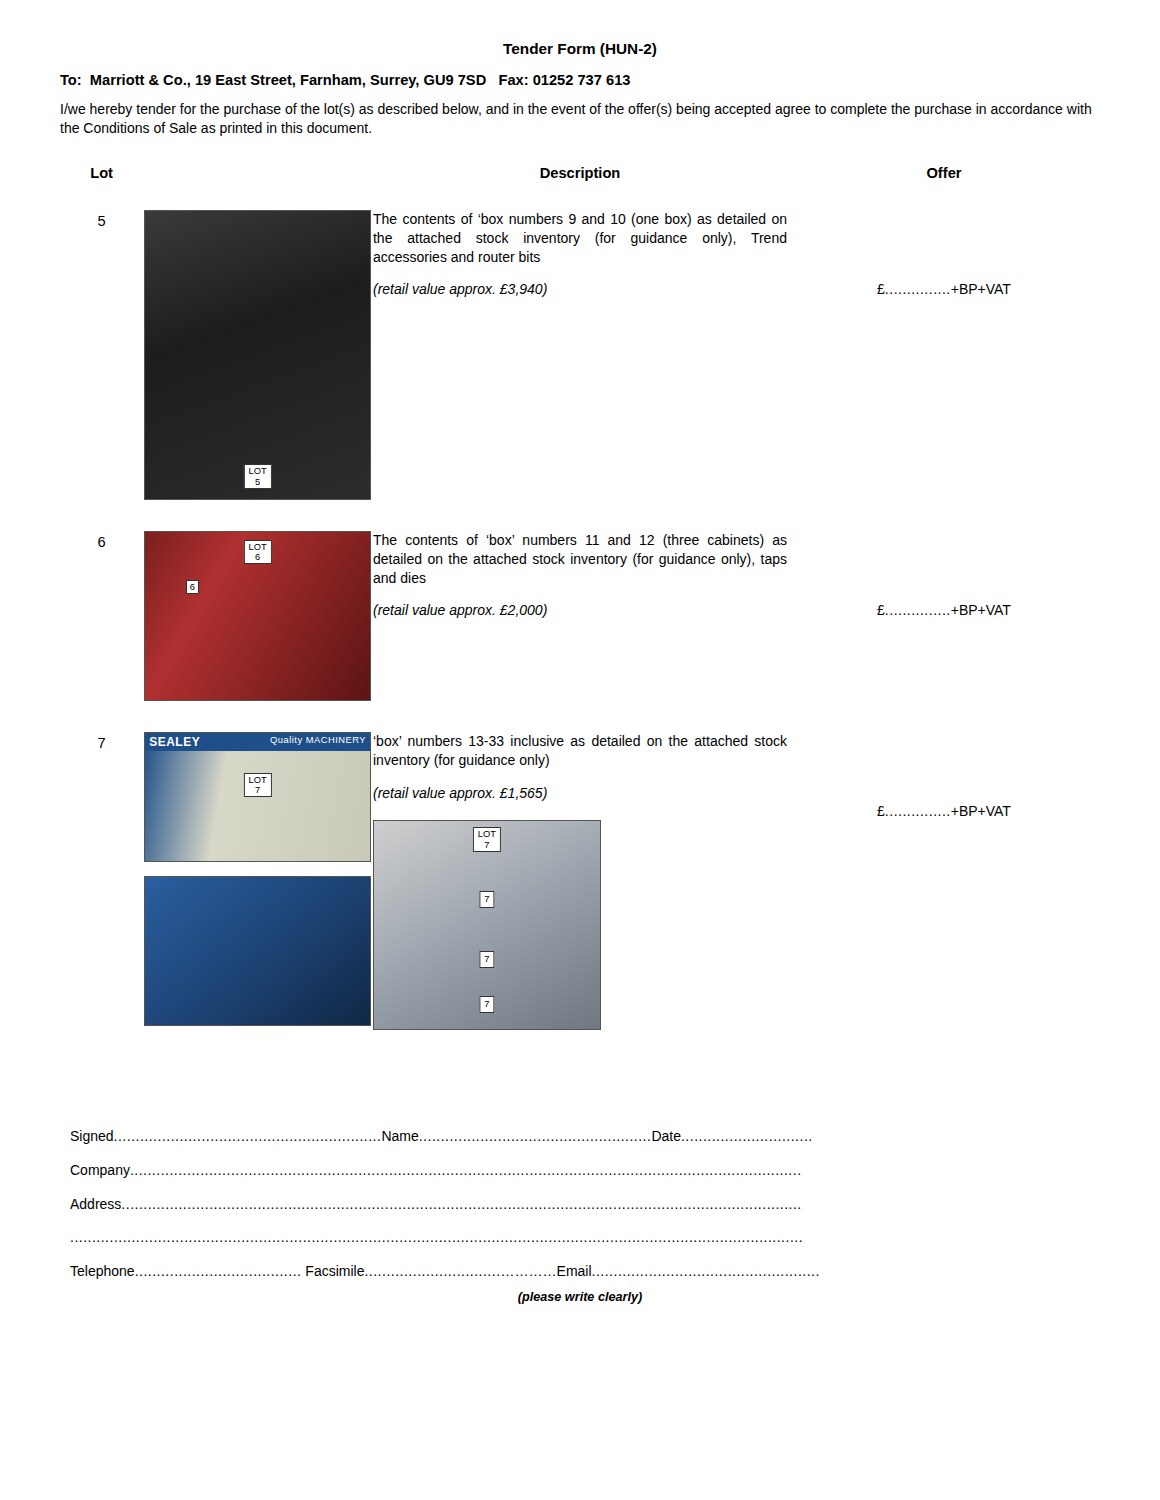Tender Form (HUN-2)
To: Marriott & Co., 19 East Street, Farnham, Surrey, GU9 7SD Fax: 01252 737 613
I/we hereby tender for the purchase of the lot(s) as described below, and in the event of the offer(s) being accepted agree to complete the purchase in accordance with the Conditions of Sale as printed in this document.
| Lot | | Description | Offer |
| --- | --- | --- | --- |
| 5 | LOT 5 | The contents of ‘box numbers 9 and 10 (one box) as detailed on the attached stock inventory (for guidance only), Trend accessories and router bits (retail value approx. £3,940) | £ ............... +BP+VAT |
| 6 | LOT 6 6 | The contents of ‘box’ numbers 11 and 12 (three cabinets) as detailed on the attached stock inventory (for guidance only), taps and dies (retail value approx. £2,000) | £ ............... +BP+VAT |
| 7 | SEALEY Quality MACHINERY LOT 7 | ‘box’ numbers 13-33 inclusive as detailed on the attached stock inventory (for guidance only) (retail value approx. £1,565) LOT 7 7 7 7 | £ ............... +BP+VAT |
Signed............................................................. Name..................................................... Date.............................. Company......................................................................................................................................................... Address........................................................................................................................................................... ....................................................................................................................................................................... Telephone...................................... Facsimile...............................…………Email....................................................
(please write clearly)